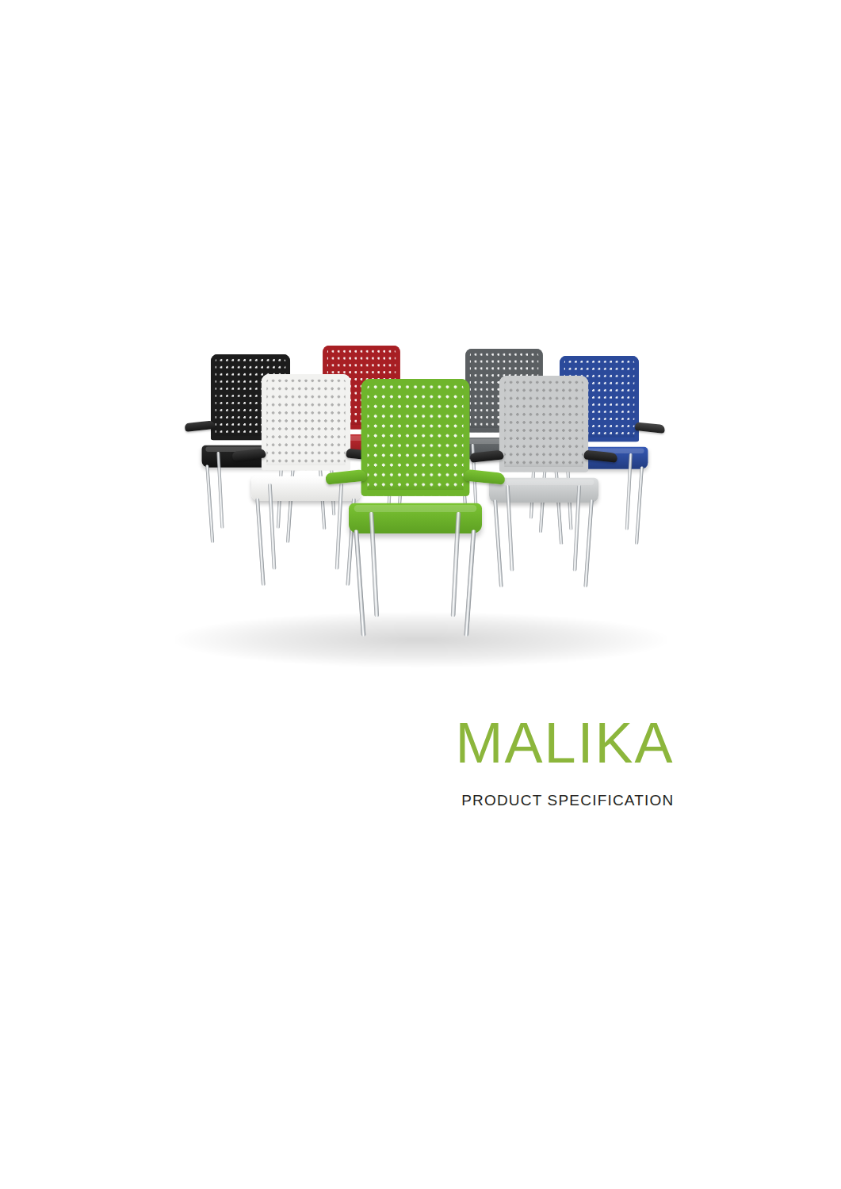MALIKA
Product Specification